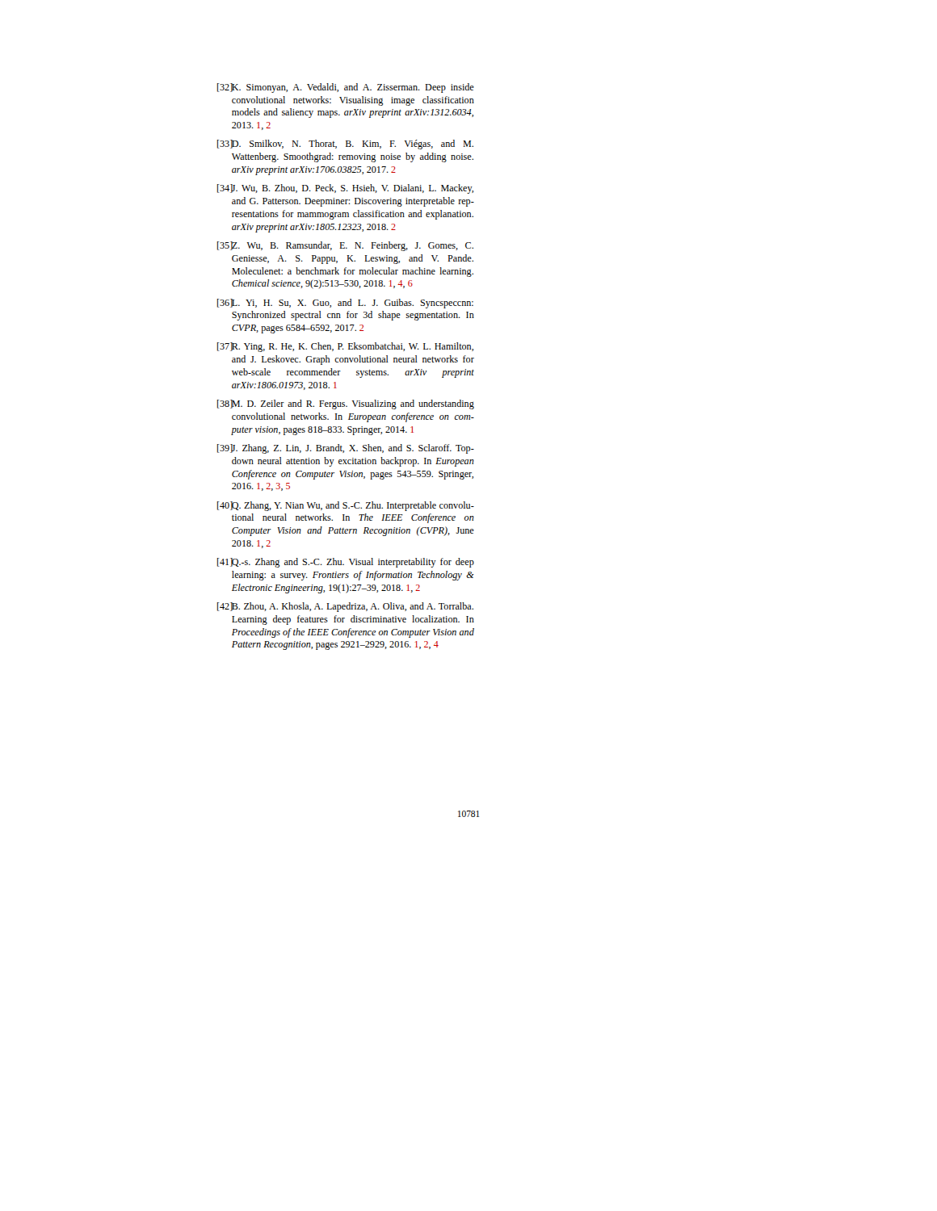[32] K. Simonyan, A. Vedaldi, and A. Zisserman. Deep inside convolutional networks: Visualising image classification models and saliency maps. arXiv preprint arXiv:1312.6034, 2013. 1, 2
[33] D. Smilkov, N. Thorat, B. Kim, F. Viégas, and M. Wattenberg. Smoothgrad: removing noise by adding noise. arXiv preprint arXiv:1706.03825, 2017. 2
[34] J. Wu, B. Zhou, D. Peck, S. Hsieh, V. Dialani, L. Mackey, and G. Patterson. Deepminer: Discovering interpretable representations for mammogram classification and explanation. arXiv preprint arXiv:1805.12323, 2018. 2
[35] Z. Wu, B. Ramsundar, E. N. Feinberg, J. Gomes, C. Geniesse, A. S. Pappu, K. Leswing, and V. Pande. Moleculenet: a benchmark for molecular machine learning. Chemical science, 9(2):513–530, 2018. 1, 4, 6
[36] L. Yi, H. Su, X. Guo, and L. J. Guibas. Syncspeccnn: Synchronized spectral cnn for 3d shape segmentation. In CVPR, pages 6584–6592, 2017. 2
[37] R. Ying, R. He, K. Chen, P. Eksombatchai, W. L. Hamilton, and J. Leskovec. Graph convolutional neural networks for web-scale recommender systems. arXiv preprint arXiv:1806.01973, 2018. 1
[38] M. D. Zeiler and R. Fergus. Visualizing and understanding convolutional networks. In European conference on computer vision, pages 818–833. Springer, 2014. 1
[39] J. Zhang, Z. Lin, J. Brandt, X. Shen, and S. Sclaroff. Top-down neural attention by excitation backprop. In European Conference on Computer Vision, pages 543–559. Springer, 2016. 1, 2, 3, 5
[40] Q. Zhang, Y. Nian Wu, and S.-C. Zhu. Interpretable convolutional neural networks. In The IEEE Conference on Computer Vision and Pattern Recognition (CVPR), June 2018. 1, 2
[41] Q.-s. Zhang and S.-C. Zhu. Visual interpretability for deep learning: a survey. Frontiers of Information Technology & Electronic Engineering, 19(1):27–39, 2018. 1, 2
[42] B. Zhou, A. Khosla, A. Lapedriza, A. Oliva, and A. Torralba. Learning deep features for discriminative localization. In Proceedings of the IEEE Conference on Computer Vision and Pattern Recognition, pages 2921–2929, 2016. 1, 2, 4
10781